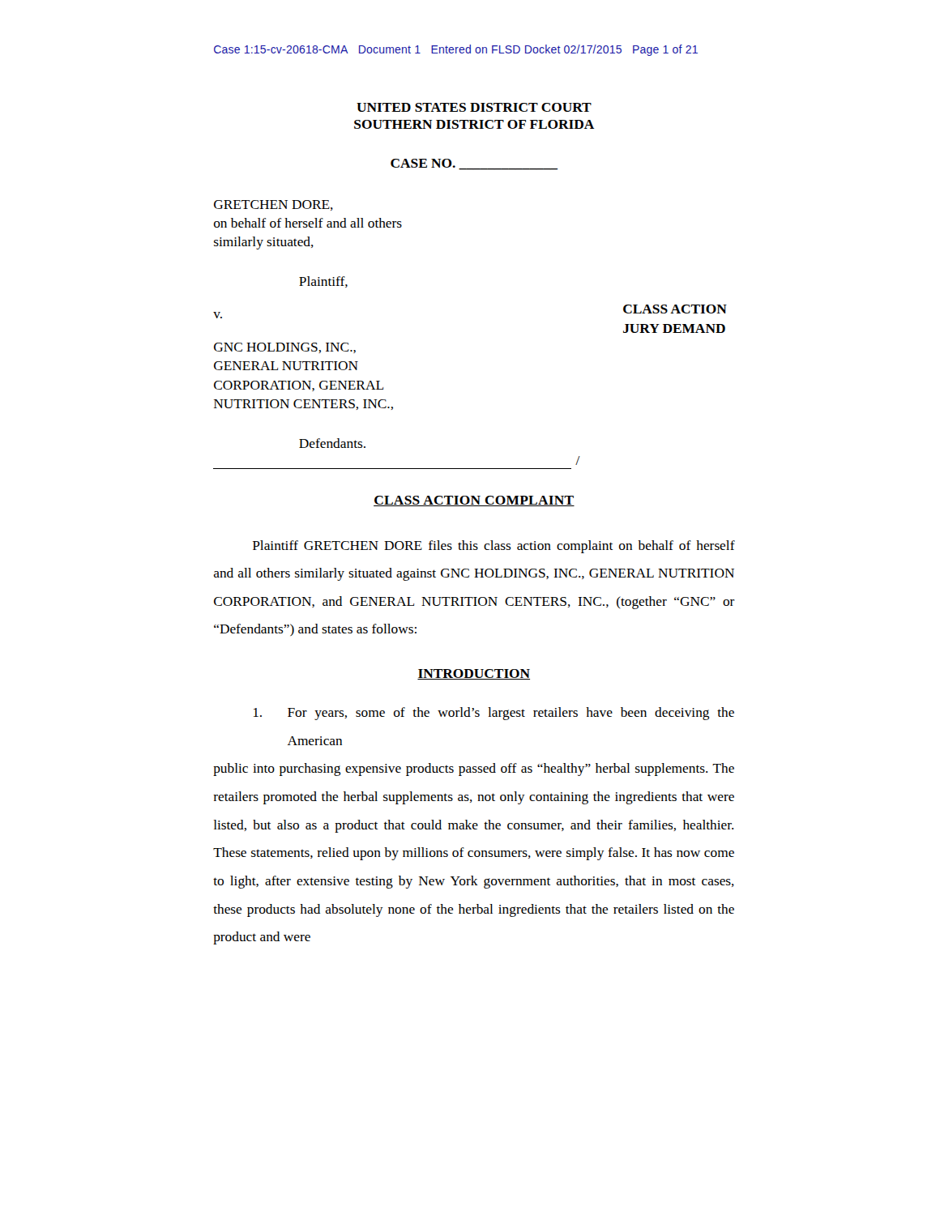Case 1:15-cv-20618-CMA Document 1 Entered on FLSD Docket 02/17/2015 Page 1 of 21
UNITED STATES DISTRICT COURT
SOUTHERN DISTRICT OF FLORIDA
CASE NO. ______________
| GRETCHEN DORE, on behalf of herself and all others similarly situated, Plaintiff, v. GNC HOLDINGS, INC., GENERAL NUTRITION CORPORATION, GENERAL NUTRITION CENTERS, INC., Defendants. / | CLASS ACTION JURY DEMAND |
CLASS ACTION COMPLAINT
Plaintiff GRETCHEN DORE files this class action complaint on behalf of herself and all others similarly situated against GNC HOLDINGS, INC., GENERAL NUTRITION CORPORATION, and GENERAL NUTRITION CENTERS, INC., (together “GNC” or “Defendants”) and states as follows:
INTRODUCTION
1.
For years, some of the world’s largest retailers have been deceiving the American
public into purchasing expensive products passed off as “healthy” herbal supplements. The retailers promoted the herbal supplements as, not only containing the ingredients that were listed, but also as a product that could make the consumer, and their families, healthier. These statements, relied upon by millions of consumers, were simply false. It has now come to light, after extensive testing by New York government authorities, that in most cases, these products had absolutely none of the herbal ingredients that the retailers listed on the product and were